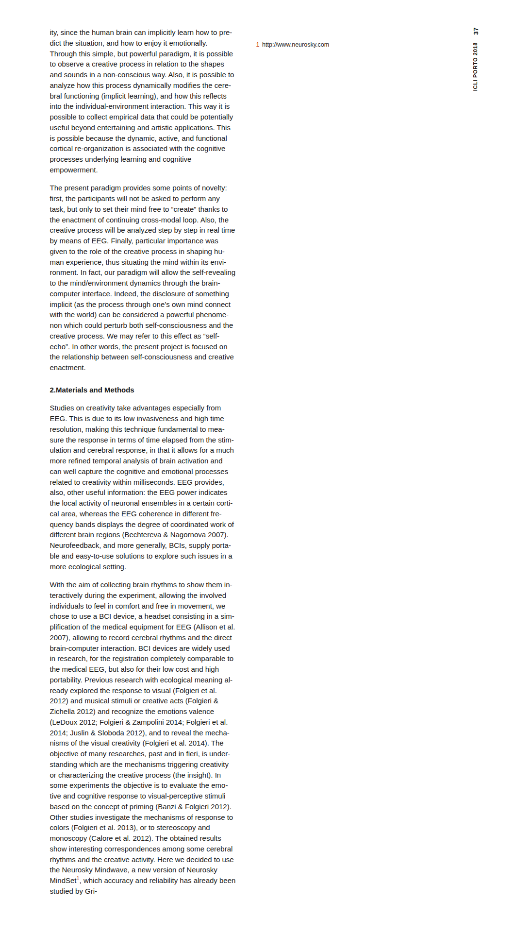37 ICLI PORTO 2018
ity, since the human brain can implicitly learn how to predict the situation, and how to enjoy it emotionally. Through this simple, but powerful paradigm, it is possible to observe a creative process in relation to the shapes and sounds in a non-conscious way. Also, it is possible to analyze how this process dynamically modifies the cerebral functioning (implicit learning), and how this reflects into the individual-environment interaction. This way it is possible to collect empirical data that could be potentially useful beyond entertaining and artistic applications. This is possible because the dynamic, active, and functional cortical re-organization is associated with the cognitive processes underlying learning and cognitive empowerment.
The present paradigm provides some points of novelty: first, the participants will not be asked to perform any task, but only to set their mind free to “create” thanks to the enactment of continuing cross-modal loop. Also, the creative process will be analyzed step by step in real time by means of EEG. Finally, particular importance was given to the role of the creative process in shaping human experience, thus situating the mind within its environment. In fact, our paradigm will allow the self-revealing to the mind/environment dynamics through the brain-computer interface. Indeed, the disclosure of something implicit (as the process through one’s own mind connect with the world) can be considered a powerful phenomenon which could perturb both self-consciousness and the creative process. We may refer to this effect as “self-echo”. In other words, the present project is focused on the relationship between self-consciousness and creative enactment.
2.Materials and Methods
Studies on creativity take advantages especially from EEG. This is due to its low invasiveness and high time resolution, making this technique fundamental to measure the response in terms of time elapsed from the stimulation and cerebral response, in that it allows for a much more refined temporal analysis of brain activation and can well capture the cognitive and emotional processes related to creativity within milliseconds. EEG provides, also, other useful information: the EEG power indicates the local activity of neuronal ensembles in a certain cortical area, whereas the EEG coherence in different frequency bands displays the degree of coordinated work of different brain regions (Bechtereva & Nagornova 2007). Neurofeedback, and more generally, BCIs, supply portable and easy-to-use solutions to explore such issues in a more ecological setting.
With the aim of collecting brain rhythms to show them interactively during the experiment, allowing the involved individuals to feel in comfort and free in movement, we chose to use a BCI device, a headset consisting in a simplification of the medical equipment for EEG (Allison et al. 2007), allowing to record cerebral rhythms and the direct brain-computer interaction. BCI devices are widely used in research, for the registration completely comparable to the medical EEG, but also for their low cost and high portability. Previous research with ecological meaning already explored the response to visual (Folgieri et al. 2012) and musical stimuli or creative acts (Folgieri & Zichella 2012) and recognize the emotions valence (LeDoux 2012; Folgieri & Zampolini 2014; Folgieri et al. 2014; Juslin & Sloboda 2012), and to reveal the mechanisms of the visual creativity (Folgieri et al. 2014). The objective of many researches, past and in fieri, is understanding which are the mechanisms triggering creativity or characterizing the creative process (the insight). In some experiments the objective is to evaluate the emotive and cognitive response to visual-perceptive stimuli based on the concept of priming (Banzi & Folgieri 2012). Other studies investigate the mechanisms of response to colors (Folgieri et al. 2013), or to stereoscopy and monoscopy (Calore et al. 2012). The obtained results show interesting correspondences among some cerebral rhythms and the creative activity. Here we decided to use the Neurosky Mindwave, a new version of Neurosky MindSet1, which accuracy and reliability has already been studied by Gri-
1 http://www.neurosky.com